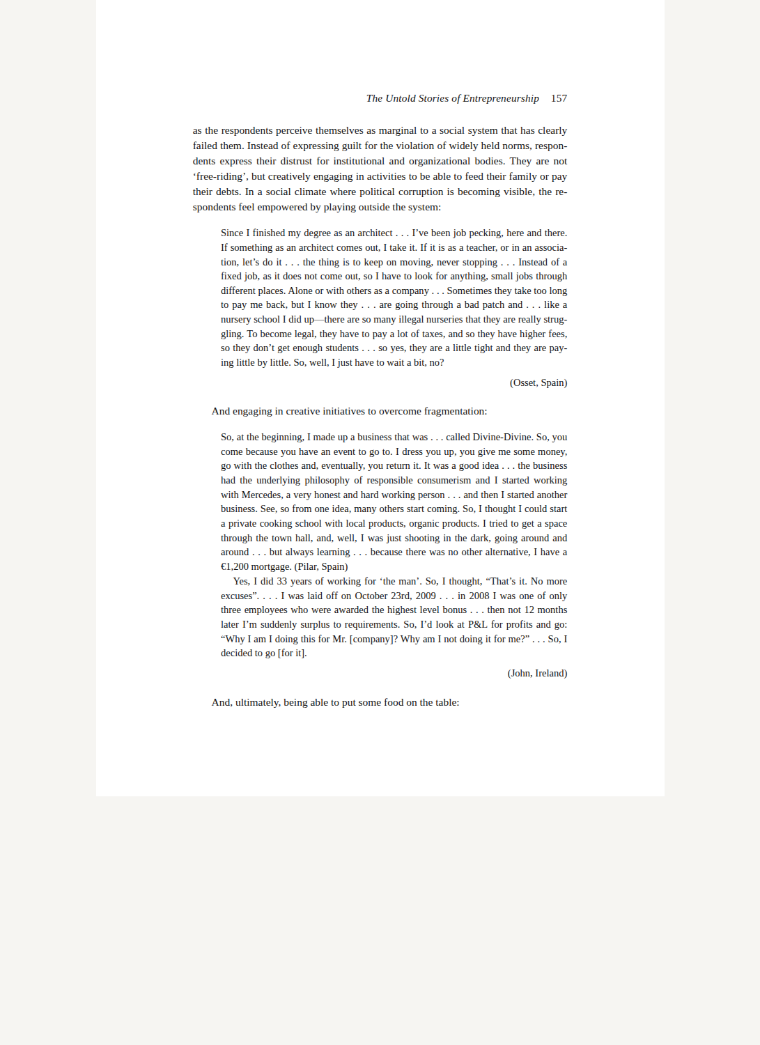The Untold Stories of Entrepreneurship 157
as the respondents perceive themselves as marginal to a social system that has clearly failed them. Instead of expressing guilt for the violation of widely held norms, respondents express their distrust for institutional and organizational bodies. They are not ‘free-riding’, but creatively engaging in activities to be able to feed their family or pay their debts. In a social climate where political corruption is becoming visible, the respondents feel empowered by playing outside the system:
Since I finished my degree as an architect . . . I’ve been job pecking, here and there. If something as an architect comes out, I take it. If it is as a teacher, or in an association, let’s do it . . . the thing is to keep on moving, never stopping . . . Instead of a fixed job, as it does not come out, so I have to look for anything, small jobs through different places. Alone or with others as a company . . . Sometimes they take too long to pay me back, but I know they . . . are going through a bad patch and . . . like a nursery school I did up—there are so many illegal nurseries that they are really struggling. To become legal, they have to pay a lot of taxes, and so they have higher fees, so they don’t get enough students . . . so yes, they are a little tight and they are paying little by little. So, well, I just have to wait a bit, no?
(Osset, Spain)
And engaging in creative initiatives to overcome fragmentation:
So, at the beginning, I made up a business that was . . . called Divine-Divine. So, you come because you have an event to go to. I dress you up, you give me some money, go with the clothes and, eventually, you return it. It was a good idea . . . the business had the underlying philosophy of responsible consumerism and I started working with Mercedes, a very honest and hard working person . . . and then I started another business. See, so from one idea, many others start coming. So, I thought I could start a private cooking school with local products, organic products. I tried to get a space through the town hall, and, well, I was just shooting in the dark, going around and around . . . but always learning . . . because there was no other alternative, I have a €1,200 mortgage. (Pilar, Spain)
Yes, I did 33 years of working for ‘the man’. So, I thought, “That’s it. No more excuses”. . . . I was laid off on October 23rd, 2009 . . . in 2008 I was one of only three employees who were awarded the highest level bonus . . . then not 12 months later I’m suddenly surplus to requirements. So, I’d look at P&L for profits and go: “Why I am I doing this for Mr. [company]? Why am I not doing it for me?” . . . So, I decided to go [for it].
(John, Ireland)
And, ultimately, being able to put some food on the table: